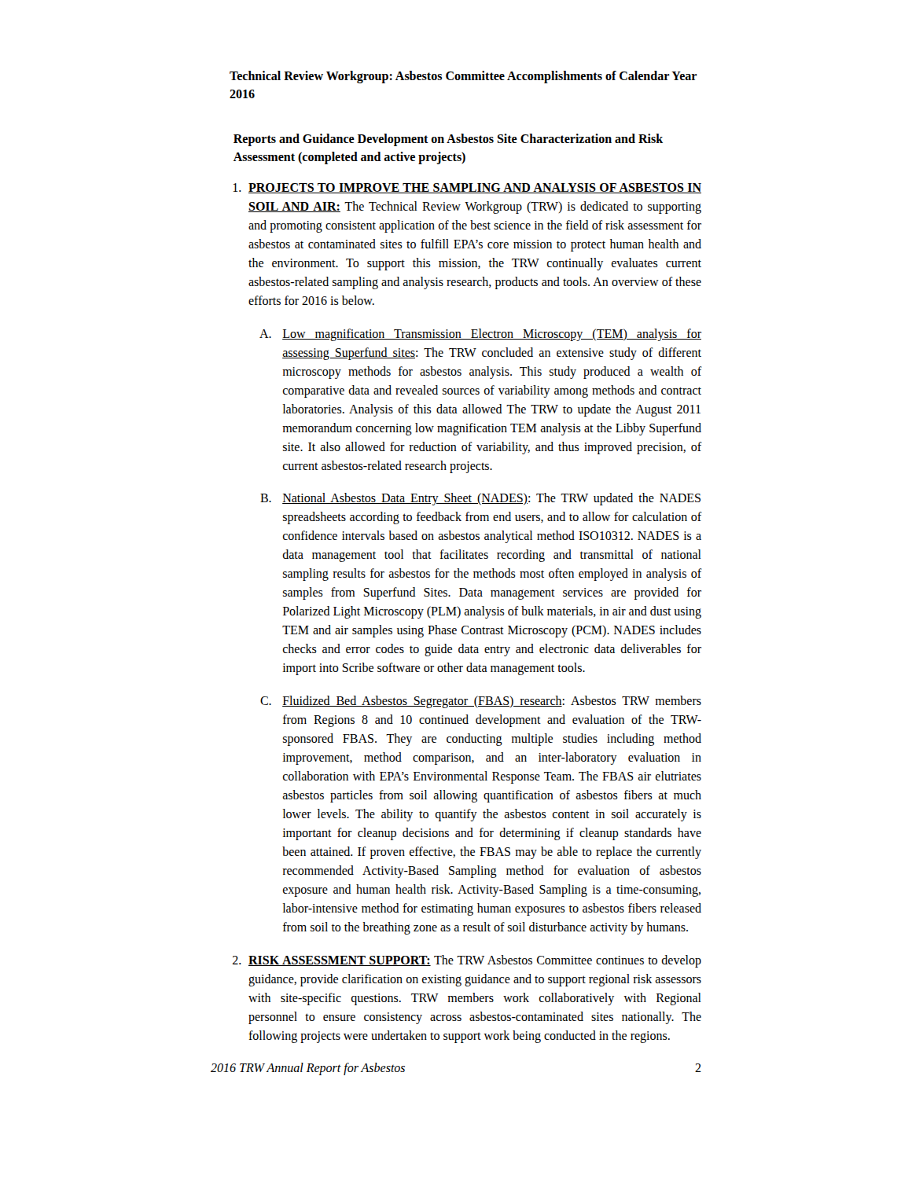Technical Review Workgroup: Asbestos Committee Accomplishments of Calendar Year 2016
Reports and Guidance Development on Asbestos Site Characterization and Risk Assessment (completed and active projects)
PROJECTS TO IMPROVE THE SAMPLING AND ANALYSIS OF ASBESTOS IN SOIL AND AIR: The Technical Review Workgroup (TRW) is dedicated to supporting and promoting consistent application of the best science in the field of risk assessment for asbestos at contaminated sites to fulfill EPA’s core mission to protect human health and the environment. To support this mission, the TRW continually evaluates current asbestos-related sampling and analysis research, products and tools. An overview of these efforts for 2016 is below.
Low magnification Transmission Electron Microscopy (TEM) analysis for assessing Superfund sites: The TRW concluded an extensive study of different microscopy methods for asbestos analysis. This study produced a wealth of comparative data and revealed sources of variability among methods and contract laboratories. Analysis of this data allowed The TRW to update the August 2011 memorandum concerning low magnification TEM analysis at the Libby Superfund site. It also allowed for reduction of variability, and thus improved precision, of current asbestos-related research projects.
National Asbestos Data Entry Sheet (NADES): The TRW updated the NADES spreadsheets according to feedback from end users, and to allow for calculation of confidence intervals based on asbestos analytical method ISO10312. NADES is a data management tool that facilitates recording and transmittal of national sampling results for asbestos for the methods most often employed in analysis of samples from Superfund Sites. Data management services are provided for Polarized Light Microscopy (PLM) analysis of bulk materials, in air and dust using TEM and air samples using Phase Contrast Microscopy (PCM). NADES includes checks and error codes to guide data entry and electronic data deliverables for import into Scribe software or other data management tools.
Fluidized Bed Asbestos Segregator (FBAS) research: Asbestos TRW members from Regions 8 and 10 continued development and evaluation of the TRW-sponsored FBAS. They are conducting multiple studies including method improvement, method comparison, and an inter-laboratory evaluation in collaboration with EPA’s Environmental Response Team. The FBAS air elutriates asbestos particles from soil allowing quantification of asbestos fibers at much lower levels. The ability to quantify the asbestos content in soil accurately is important for cleanup decisions and for determining if cleanup standards have been attained. If proven effective, the FBAS may be able to replace the currently recommended Activity-Based Sampling method for evaluation of asbestos exposure and human health risk. Activity-Based Sampling is a time-consuming, labor-intensive method for estimating human exposures to asbestos fibers released from soil to the breathing zone as a result of soil disturbance activity by humans.
RISK ASSESSMENT SUPPORT: The TRW Asbestos Committee continues to develop guidance, provide clarification on existing guidance and to support regional risk assessors with site-specific questions. TRW members work collaboratively with Regional personnel to ensure consistency across asbestos-contaminated sites nationally. The following projects were undertaken to support work being conducted in the regions.
2016 TRW Annual Report for Asbestos2